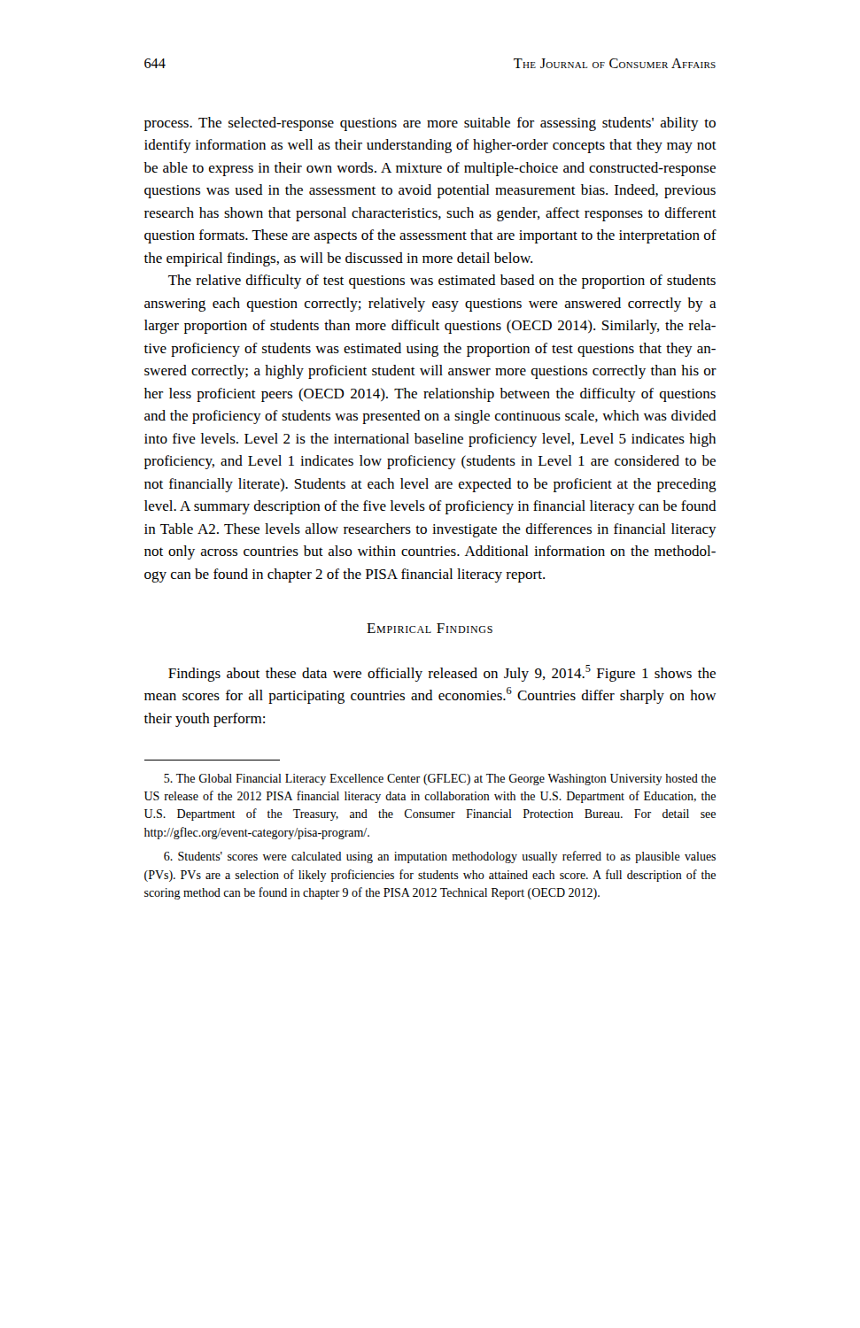644 The Journal of Consumer Affairs
process. The selected-response questions are more suitable for assessing students' ability to identify information as well as their understanding of higher-order concepts that they may not be able to express in their own words. A mixture of multiple-choice and constructed-response questions was used in the assessment to avoid potential measurement bias. Indeed, previous research has shown that personal characteristics, such as gender, affect responses to different question formats. These are aspects of the assessment that are important to the interpretation of the empirical findings, as will be discussed in more detail below.
The relative difficulty of test questions was estimated based on the proportion of students answering each question correctly; relatively easy questions were answered correctly by a larger proportion of students than more difficult questions (OECD 2014). Similarly, the relative proficiency of students was estimated using the proportion of test questions that they answered correctly; a highly proficient student will answer more questions correctly than his or her less proficient peers (OECD 2014). The relationship between the difficulty of questions and the proficiency of students was presented on a single continuous scale, which was divided into five levels. Level 2 is the international baseline proficiency level, Level 5 indicates high proficiency, and Level 1 indicates low proficiency (students in Level 1 are considered to be not financially literate). Students at each level are expected to be proficient at the preceding level. A summary description of the five levels of proficiency in financial literacy can be found in Table A2. These levels allow researchers to investigate the differences in financial literacy not only across countries but also within countries. Additional information on the methodology can be found in chapter 2 of the PISA financial literacy report.
Empirical Findings
Findings about these data were officially released on July 9, 2014.5 Figure 1 shows the mean scores for all participating countries and economies.6 Countries differ sharply on how their youth perform:
5. The Global Financial Literacy Excellence Center (GFLEC) at The George Washington University hosted the US release of the 2012 PISA financial literacy data in collaboration with the U.S. Department of Education, the U.S. Department of the Treasury, and the Consumer Financial Protection Bureau. For detail see http://gflec.org/event-category/pisa-program/.
6. Students' scores were calculated using an imputation methodology usually referred to as plausible values (PVs). PVs are a selection of likely proficiencies for students who attained each score. A full description of the scoring method can be found in chapter 9 of the PISA 2012 Technical Report (OECD 2012).